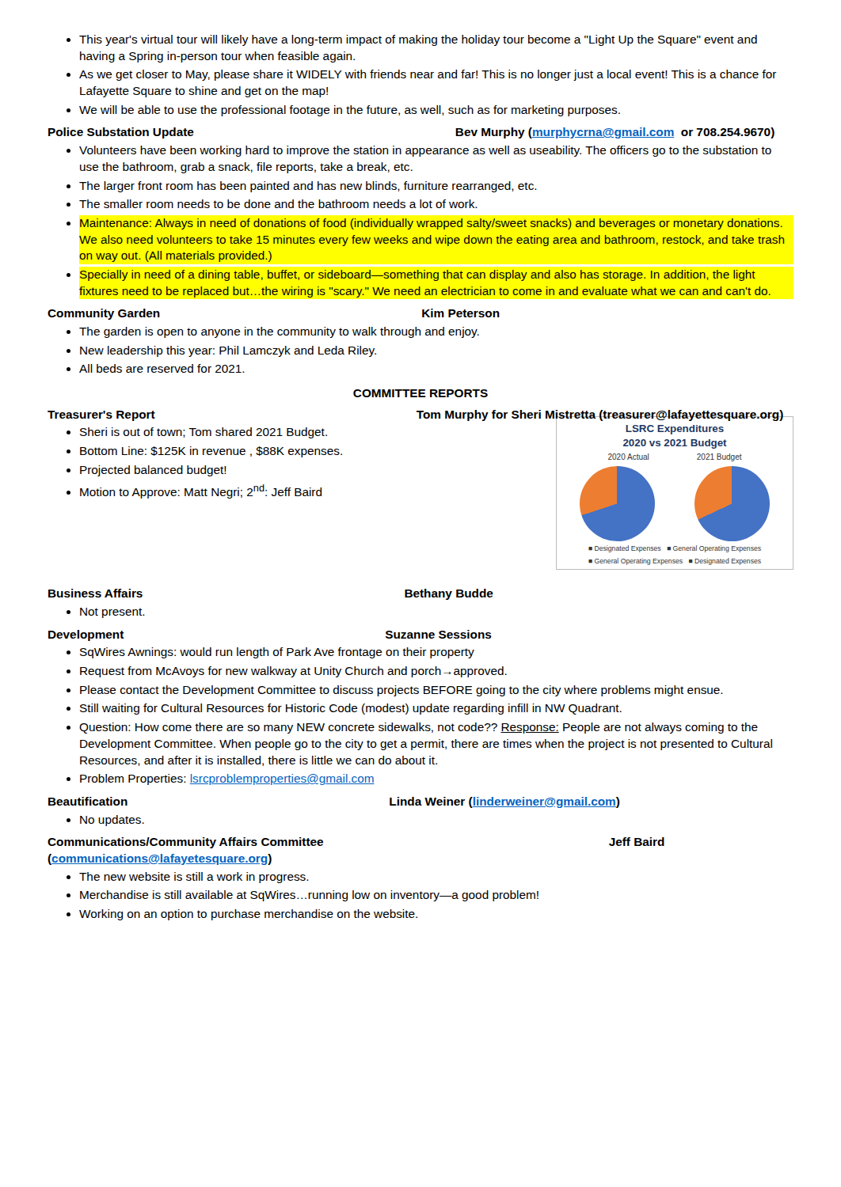This year's virtual tour will likely have a long-term impact of making the holiday tour become a "Light Up the Square" event and having a Spring in-person tour when feasible again.
As we get closer to May, please share it WIDELY with friends near and far! This is no longer just a local event! This is a chance for Lafayette Square to shine and get on the map!
We will be able to use the professional footage in the future, as well, such as for marketing purposes.
Police Substation Update Bev Murphy (murphycrna@gmail.com or 708.254.9670)
Volunteers have been working hard to improve the station in appearance as well as useability. The officers go to the substation to use the bathroom, grab a snack, file reports, take a break, etc.
The larger front room has been painted and has new blinds, furniture rearranged, etc.
The smaller room needs to be done and the bathroom needs a lot of work.
Maintenance: Always in need of donations of food (individually wrapped salty/sweet snacks) and beverages or monetary donations. We also need volunteers to take 15 minutes every few weeks and wipe down the eating area and bathroom, restock, and take trash on way out. (All materials provided.)
Specially in need of a dining table, buffet, or sideboard—something that can display and also has storage. In addition, the light fixtures need to be replaced but…the wiring is "scary." We need an electrician to come in and evaluate what we can and can't do.
Community Garden Kim Peterson
The garden is open to anyone in the community to walk through and enjoy.
New leadership this year: Phil Lamczyk and Leda Riley.
All beds are reserved for 2021.
COMMITTEE REPORTS
Treasurer's Report Tom Murphy for Sheri Mistretta (treasurer@lafayettesquare.org)
LSRC Expenditures
2020 vs 2021 Budget
2020 Actual 2021 Budget
■ Designated Expenses ■ General Operating Expenses
■ General Operating Expenses ■ Designated Expenses
Sheri is out of town; Tom shared 2021 Budget.
Bottom Line: $125K in revenue , $88K expenses.
Projected balanced budget!
Motion to Approve: Matt Negri; 2nd: Jeff Baird
Business Affairs Bethany Budde
Not present.
Development Suzanne Sessions
SqWires Awnings: would run length of Park Ave frontage on their property
Request from McAvoys for new walkway at Unity Church and porch→approved.
Please contact the Development Committee to discuss projects BEFORE going to the city where problems might ensue.
Still waiting for Cultural Resources for Historic Code (modest) update regarding infill in NW Quadrant.
Question: How come there are so many NEW concrete sidewalks, not code?? Response: People are not always coming to the Development Committee. When people go to the city to get a permit, there are times when the project is not presented to Cultural Resources, and after it is installed, there is little we can do about it.
Problem Properties: lsrcproblemproperties@gmail.com
Beautification Linda Weiner (linderweiner@gmail.com)
No updates.
Communications/Community Affairs Committee Jeff Baird (communications@lafayetesquare.org)
The new website is still a work in progress.
Merchandise is still available at SqWires…running low on inventory—a good problem!
Working on an option to purchase merchandise on the website.